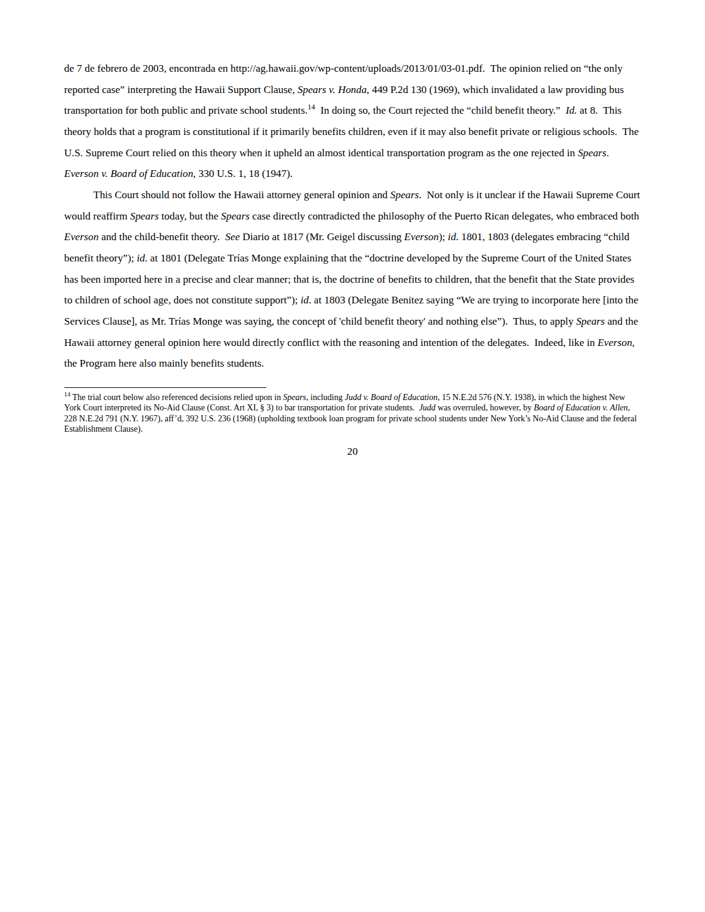de 7 de febrero de 2003, encontrada en http://ag.hawaii.gov/wp-content/uploads/2013/01/03-01.pdf. The opinion relied on “the only reported case” interpreting the Hawaii Support Clause, Spears v. Honda, 449 P.2d 130 (1969), which invalidated a law providing bus transportation for both public and private school students.14 In doing so, the Court rejected the “child benefit theory.” Id. at 8. This theory holds that a program is constitutional if it primarily benefits children, even if it may also benefit private or religious schools. The U.S. Supreme Court relied on this theory when it upheld an almost identical transportation program as the one rejected in Spears. Everson v. Board of Education, 330 U.S. 1, 18 (1947).
This Court should not follow the Hawaii attorney general opinion and Spears. Not only is it unclear if the Hawaii Supreme Court would reaffirm Spears today, but the Spears case directly contradicted the philosophy of the Puerto Rican delegates, who embraced both Everson and the child-benefit theory. See Diario at 1817 (Mr. Geigel discussing Everson); id. 1801, 1803 (delegates embracing “child benefit theory”); id. at 1801 (Delegate Trías Monge explaining that the “doctrine developed by the Supreme Court of the United States has been imported here in a precise and clear manner; that is, the doctrine of benefits to children, that the benefit that the State provides to children of school age, does not constitute support”); id. at 1803 (Delegate Benitez saying “We are trying to incorporate here [into the Services Clause], as Mr. Trías Monge was saying, the concept of 'child benefit theory' and nothing else”). Thus, to apply Spears and the Hawaii attorney general opinion here would directly conflict with the reasoning and intention of the delegates. Indeed, like in Everson, the Program here also mainly benefits students.
14 The trial court below also referenced decisions relied upon in Spears, including Judd v. Board of Education, 15 N.E.2d 576 (N.Y. 1938), in which the highest New York Court interpreted its No-Aid Clause (Const. Art XI, § 3) to bar transportation for private students. Judd was overruled, however, by Board of Education v. Allen, 228 N.E.2d 791 (N.Y. 1967), aff’d, 392 U.S. 236 (1968) (upholding textbook loan program for private school students under New York’s No-Aid Clause and the federal Establishment Clause).
20